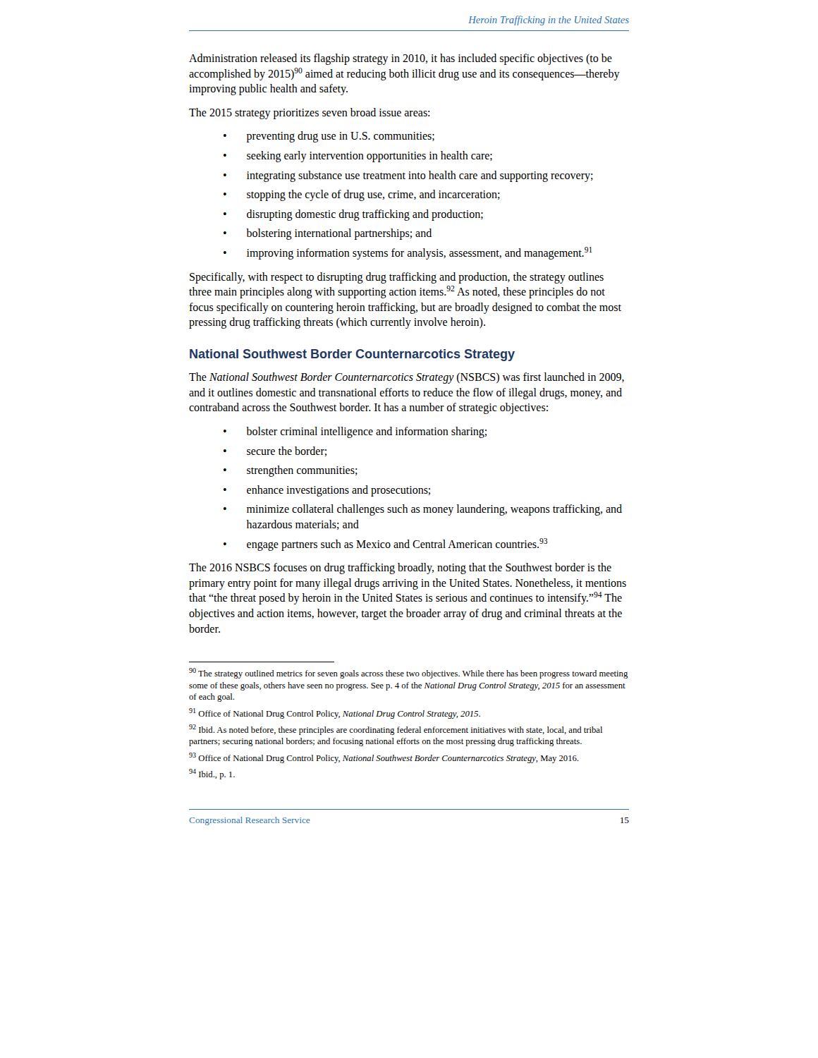Heroin Trafficking in the United States
Administration released its flagship strategy in 2010, it has included specific objectives (to be accomplished by 2015)90 aimed at reducing both illicit drug use and its consequences—thereby improving public health and safety.
The 2015 strategy prioritizes seven broad issue areas:
preventing drug use in U.S. communities;
seeking early intervention opportunities in health care;
integrating substance use treatment into health care and supporting recovery;
stopping the cycle of drug use, crime, and incarceration;
disrupting domestic drug trafficking and production;
bolstering international partnerships; and
improving information systems for analysis, assessment, and management.91
Specifically, with respect to disrupting drug trafficking and production, the strategy outlines three main principles along with supporting action items.92 As noted, these principles do not focus specifically on countering heroin trafficking, but are broadly designed to combat the most pressing drug trafficking threats (which currently involve heroin).
National Southwest Border Counternarcotics Strategy
The National Southwest Border Counternarcotics Strategy (NSBCS) was first launched in 2009, and it outlines domestic and transnational efforts to reduce the flow of illegal drugs, money, and contraband across the Southwest border. It has a number of strategic objectives:
bolster criminal intelligence and information sharing;
secure the border;
strengthen communities;
enhance investigations and prosecutions;
minimize collateral challenges such as money laundering, weapons trafficking, and hazardous materials; and
engage partners such as Mexico and Central American countries.93
The 2016 NSBCS focuses on drug trafficking broadly, noting that the Southwest border is the primary entry point for many illegal drugs arriving in the United States. Nonetheless, it mentions that “the threat posed by heroin in the United States is serious and continues to intensify.”94 The objectives and action items, however, target the broader array of drug and criminal threats at the border.
90 The strategy outlined metrics for seven goals across these two objectives. While there has been progress toward meeting some of these goals, others have seen no progress. See p. 4 of the National Drug Control Strategy, 2015 for an assessment of each goal.
91 Office of National Drug Control Policy, National Drug Control Strategy, 2015.
92 Ibid. As noted before, these principles are coordinating federal enforcement initiatives with state, local, and tribal partners; securing national borders; and focusing national efforts on the most pressing drug trafficking threats.
93 Office of National Drug Control Policy, National Southwest Border Counternarcotics Strategy, May 2016.
94 Ibid., p. 1.
Congressional Research Service 15